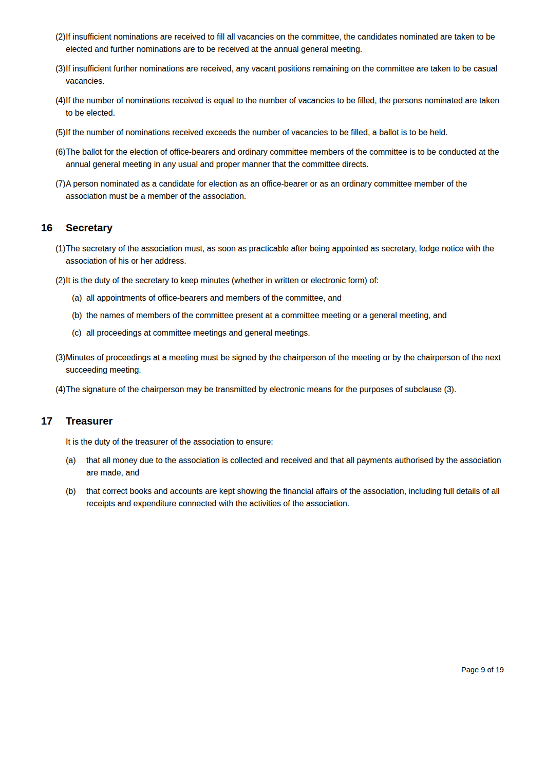(2) If insufficient nominations are received to fill all vacancies on the committee, the candidates nominated are taken to be elected and further nominations are to be received at the annual general meeting.
(3) If insufficient further nominations are received, any vacant positions remaining on the committee are taken to be casual vacancies.
(4) If the number of nominations received is equal to the number of vacancies to be filled, the persons nominated are taken to be elected.
(5) If the number of nominations received exceeds the number of vacancies to be filled, a ballot is to be held.
(6) The ballot for the election of office-bearers and ordinary committee members of the committee is to be conducted at the annual general meeting in any usual and proper manner that the committee directs.
(7) A person nominated as a candidate for election as an office-bearer or as an ordinary committee member of the association must be a member of the association.
16 Secretary
(1) The secretary of the association must, as soon as practicable after being appointed as secretary, lodge notice with the association of his or her address.
(2) It is the duty of the secretary to keep minutes (whether in written or electronic form) of:
(a) all appointments of office-bearers and members of the committee, and
(b) the names of members of the committee present at a committee meeting or a general meeting, and
(c) all proceedings at committee meetings and general meetings.
(3) Minutes of proceedings at a meeting must be signed by the chairperson of the meeting or by the chairperson of the next succeeding meeting.
(4) The signature of the chairperson may be transmitted by electronic means for the purposes of subclause (3).
17 Treasurer
It is the duty of the treasurer of the association to ensure:
(a) that all money due to the association is collected and received and that all payments authorised by the association are made, and
(b) that correct books and accounts are kept showing the financial affairs of the association, including full details of all receipts and expenditure connected with the activities of the association.
Page 9 of 19